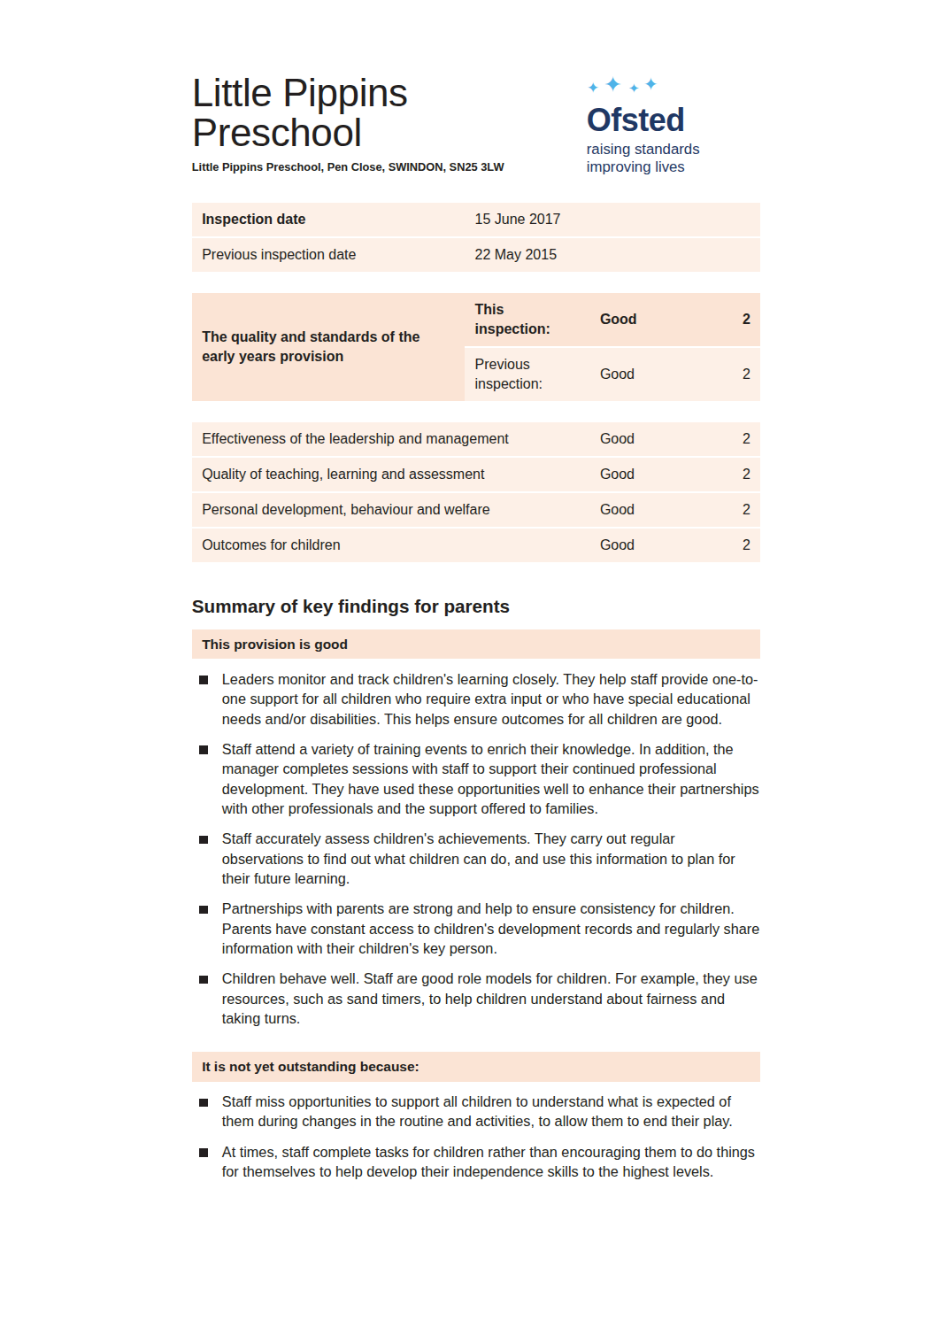Little Pippins Preschool
Little Pippins Preschool, Pen Close, SWINDON, SN25 3LW
✦ ✦ ✦ ✦
Ofsted
raising standards
improving lives
| Inspection date | 15 June 2017 |
| Previous inspection date | 22 May 2015 |
| The quality and standards of the early years provision | This inspection: | Good | 2 |
| Previous inspection: | Good | 2 |
| Effectiveness of the leadership and management | Good | 2 |
| Quality of teaching, learning and assessment | Good | 2 |
| Personal development, behaviour and welfare | Good | 2 |
| Outcomes for children | Good | 2 |
Summary of key findings for parents
This provision is good
Leaders monitor and track children's learning closely. They help staff provide one-to-one support for all children who require extra input or who have special educational needs and/or disabilities. This helps ensure outcomes for all children are good.
Staff attend a variety of training events to enrich their knowledge. In addition, the manager completes sessions with staff to support their continued professional development. They have used these opportunities well to enhance their partnerships with other professionals and the support offered to families.
Staff accurately assess children's achievements. They carry out regular observations to find out what children can do, and use this information to plan for their future learning.
Partnerships with parents are strong and help to ensure consistency for children. Parents have constant access to children's development records and regularly share information with their children's key person.
Children behave well. Staff are good role models for children. For example, they use resources, such as sand timers, to help children understand about fairness and taking turns.
It is not yet outstanding because:
Staff miss opportunities to support all children to understand what is expected of them during changes in the routine and activities, to allow them to end their play.
At times, staff complete tasks for children rather than encouraging them to do things for themselves to help develop their independence skills to the highest levels.